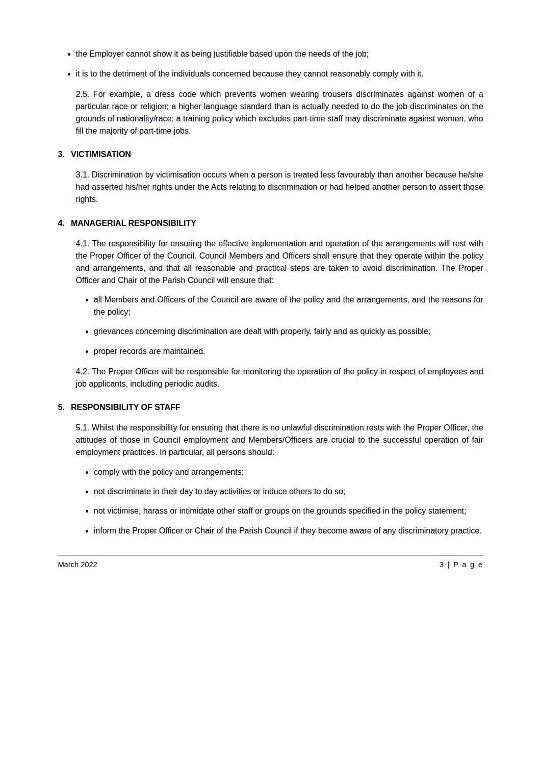the Employer cannot show it as being justifiable based upon the needs of the job;
it is to the detriment of the individuals concerned because they cannot reasonably comply with it.
2.5. For example, a dress code which prevents women wearing trousers discriminates against women of a particular race or religion; a higher language standard than is actually needed to do the job discriminates on the grounds of nationality/race; a training policy which excludes part-time staff may discriminate against women, who fill the majority of part-time jobs.
3. VICTIMISATION
3.1. Discrimination by victimisation occurs when a person is treated less favourably than another because he/she had asserted his/her rights under the Acts relating to discrimination or had helped another person to assert those rights.
4. MANAGERIAL RESPONSIBILITY
4.1. The responsibility for ensuring the effective implementation and operation of the arrangements will rest with the Proper Officer of the Council. Council Members and Officers shall ensure that they operate within the policy and arrangements, and that all reasonable and practical steps are taken to avoid discrimination. The Proper Officer and Chair of the Parish Council will ensure that:
all Members and Officers of the Council are aware of the policy and the arrangements, and the reasons for the policy;
grievances concerning discrimination are dealt with properly, fairly and as quickly as possible;
proper records are maintained.
4.2. The Proper Officer will be responsible for monitoring the operation of the policy in respect of employees and job applicants, including periodic audits.
5. RESPONSIBILITY OF STAFF
5.1. Whilst the responsibility for ensuring that there is no unlawful discrimination rests with the Proper Officer, the attitudes of those in Council employment and Members/Officers are crucial to the successful operation of fair employment practices. In particular, all persons should:
comply with the policy and arrangements;
not discriminate in their day to day activities or induce others to do so;
not victimise, harass or intimidate other staff or groups on the grounds specified in the policy statement;
inform the Proper Officer or Chair of the Parish Council if they become aware of any discriminatory practice.
March 2022 3 | P a g e